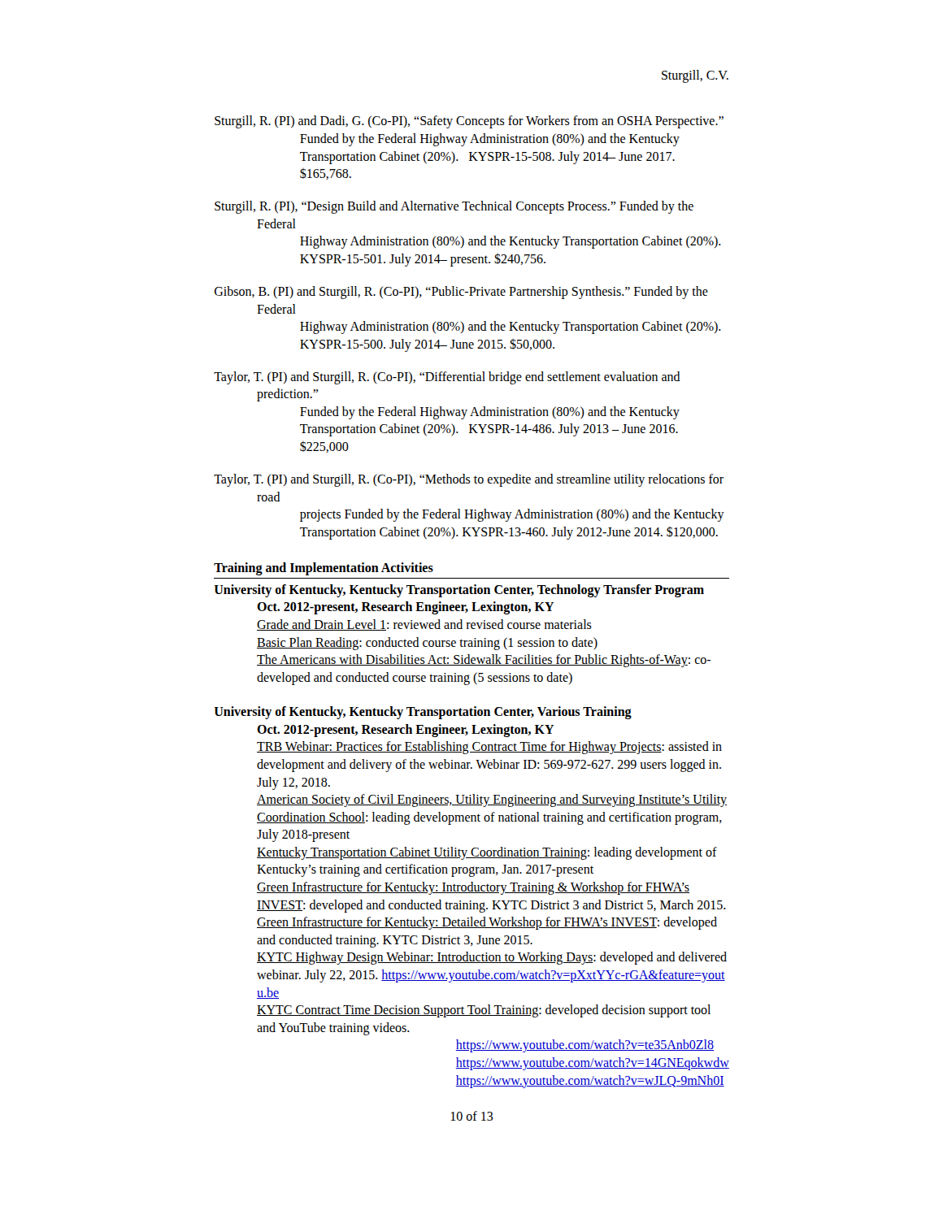Sturgill, C.V.
Sturgill, R. (PI) and Dadi, G. (Co-PI), “Safety Concepts for Workers from an OSHA Perspective.” Funded by the Federal Highway Administration (80%) and the Kentucky Transportation Cabinet (20%). KYSPR-15-508. July 2014– June 2017. $165,768.
Sturgill, R. (PI), “Design Build and Alternative Technical Concepts Process.” Funded by the Federal Highway Administration (80%) and the Kentucky Transportation Cabinet (20%). KYSPR-15-501. July 2014– present. $240,756.
Gibson, B. (PI) and Sturgill, R. (Co-PI), “Public-Private Partnership Synthesis.” Funded by the Federal Highway Administration (80%) and the Kentucky Transportation Cabinet (20%). KYSPR-15-500. July 2014– June 2015. $50,000.
Taylor, T. (PI) and Sturgill, R. (Co-PI), “Differential bridge end settlement evaluation and prediction.” Funded by the Federal Highway Administration (80%) and the Kentucky Transportation Cabinet (20%). KYSPR-14-486. July 2013 – June 2016. $225,000
Taylor, T. (PI) and Sturgill, R. (Co-PI), “Methods to expedite and streamline utility relocations for road projects Funded by the Federal Highway Administration (80%) and the Kentucky Transportation Cabinet (20%). KYSPR-13-460. July 2012-June 2014. $120,000.
Training and Implementation Activities
University of Kentucky, Kentucky Transportation Center, Technology Transfer Program
Oct. 2012-present, Research Engineer, Lexington, KY
Grade and Drain Level 1: reviewed and revised course materials
Basic Plan Reading: conducted course training (1 session to date)
The Americans with Disabilities Act: Sidewalk Facilities for Public Rights-of-Way: co-developed and conducted course training (5 sessions to date)
University of Kentucky, Kentucky Transportation Center, Various Training
Oct. 2012-present, Research Engineer, Lexington, KY
TRB Webinar: Practices for Establishing Contract Time for Highway Projects: assisted in development and delivery of the webinar. Webinar ID: 569-972-627. 299 users logged in. July 12, 2018.
American Society of Civil Engineers, Utility Engineering and Surveying Institute’s Utility Coordination School: leading development of national training and certification program, July 2018-present
Kentucky Transportation Cabinet Utility Coordination Training: leading development of Kentucky’s training and certification program, Jan. 2017-present
Green Infrastructure for Kentucky: Introductory Training & Workshop for FHWA’s INVEST: developed and conducted training. KYTC District 3 and District 5, March 2015.
Green Infrastructure for Kentucky: Detailed Workshop for FHWA’s INVEST: developed and conducted training. KYTC District 3, June 2015.
KYTC Highway Design Webinar: Introduction to Working Days: developed and delivered webinar. July 22, 2015. https://www.youtube.com/watch?v=pXxtYYc-rGA&feature=youtu.be
KYTC Contract Time Decision Support Tool Training: developed decision support tool and YouTube training videos.
https://www.youtube.com/watch?v=te35Anb0Zl8 https://www.youtube.com/watch?v=14GNEqokwdw https://www.youtube.com/watch?v=wJLQ-9mNh0I
10 of 13